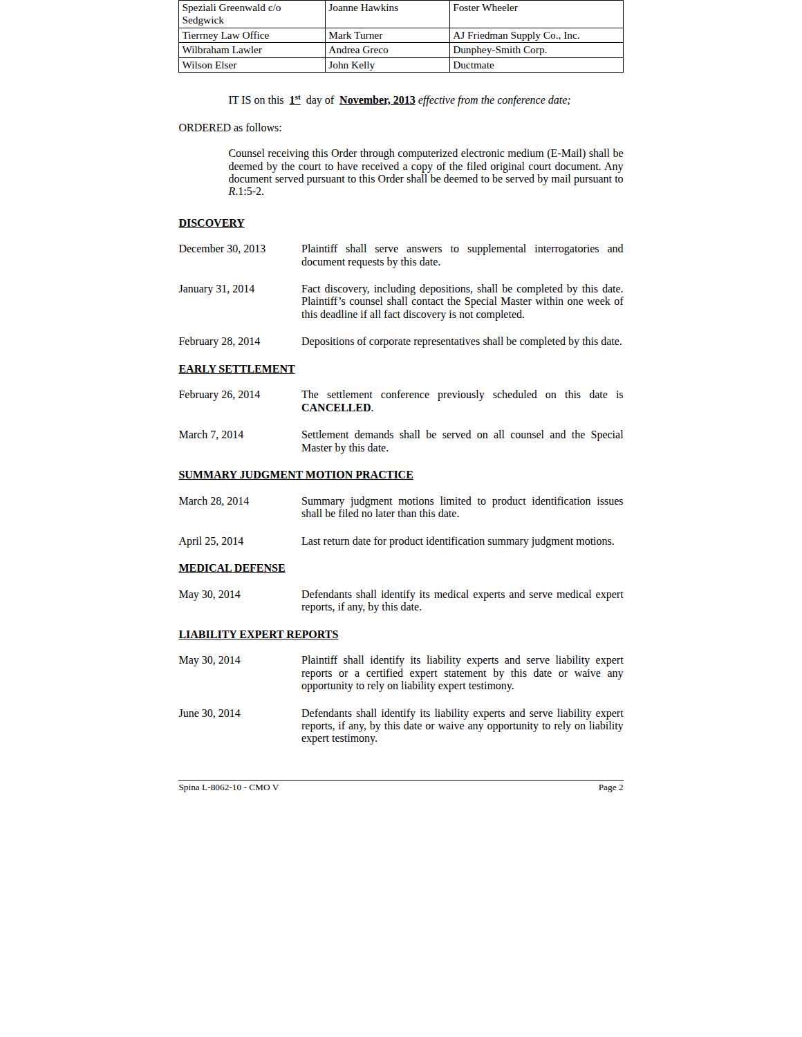| Speziali Greenwald c/o Sedgwick | Joanne Hawkins | Foster Wheeler |
| Tierrney Law Office | Mark Turner | AJ Friedman Supply Co., Inc. |
| Wilbraham Lawler | Andrea Greco | Dunphey-Smith Corp. |
| Wilson Elser | John Kelly | Ductmate |
IT IS on this 1st day of November, 2013 effective from the conference date;
ORDERED as follows:
Counsel receiving this Order through computerized electronic medium (E-Mail) shall be deemed by the court to have received a copy of the filed original court document. Any document served pursuant to this Order shall be deemed to be served by mail pursuant to R.1:5-2.
Discovery
December 30, 2013
Plaintiff shall serve answers to supplemental interrogatories and document requests by this date.
January 31, 2014
Fact discovery, including depositions, shall be completed by this date. Plaintiff’s counsel shall contact the Special Master within one week of this deadline if all fact discovery is not completed.
February 28, 2014
Depositions of corporate representatives shall be completed by this date.
Early Settlement
February 26, 2014
The settlement conference previously scheduled on this date is CANCELLED.
March 7, 2014
Settlement demands shall be served on all counsel and the Special Master by this date.
Summary Judgment Motion Practice
March 28, 2014
Summary judgment motions limited to product identification issues shall be filed no later than this date.
April 25, 2014
Last return date for product identification summary judgment motions.
Medical Defense
May 30, 2014
Defendants shall identify its medical experts and serve medical expert reports, if any, by this date.
Liability Expert Reports
May 30, 2014
Plaintiff shall identify its liability experts and serve liability expert reports or a certified expert statement by this date or waive any opportunity to rely on liability expert testimony.
June 30, 2014
Defendants shall identify its liability experts and serve liability expert reports, if any, by this date or waive any opportunity to rely on liability expert testimony.
Spina L-8062-10 - CMO V Page 2